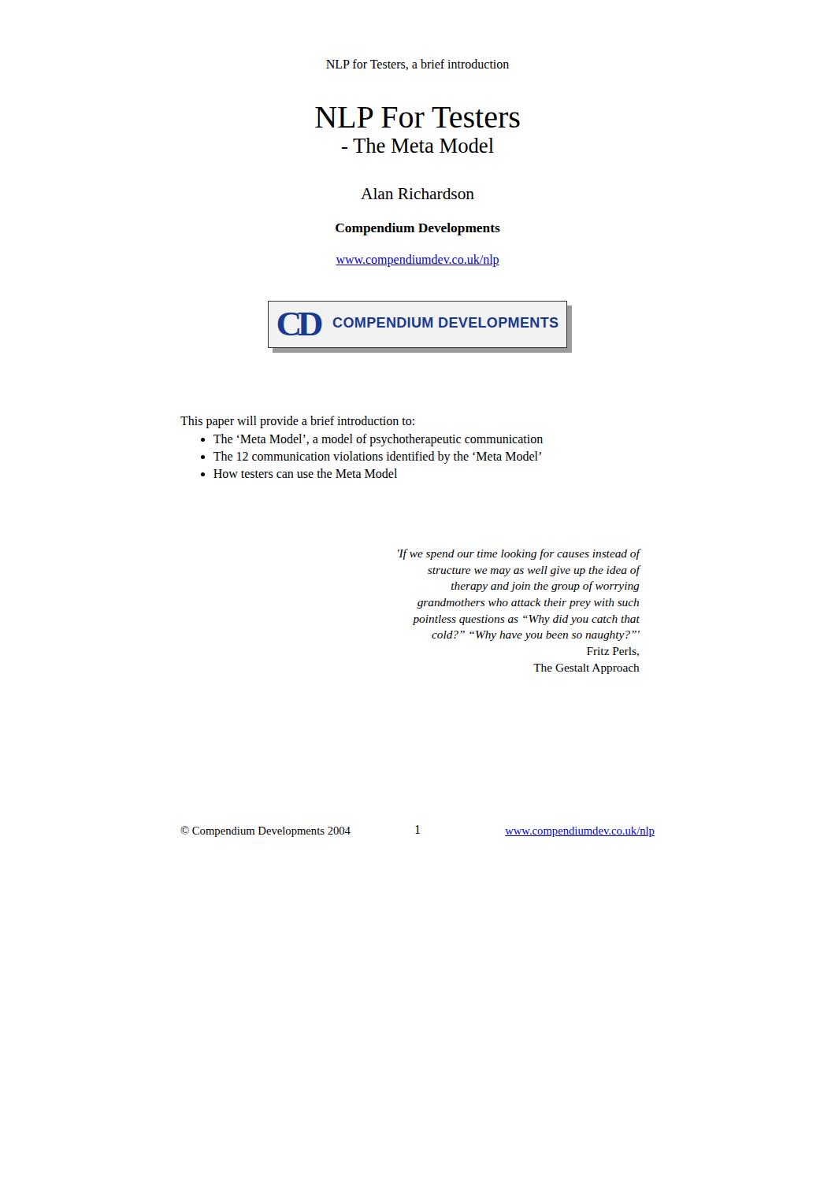NLP for Testers, a brief introduction
NLP For Testers
- The Meta Model
Alan Richardson
Compendium Developments
www.compendiumdev.co.uk/nlp
CD COMPENDIUM DEVELOPMENTS
This paper will provide a brief introduction to:
The ‘Meta Model’, a model of psychotherapeutic communication
The 12 communication violations identified by the ‘Meta Model’
How testers can use the Meta Model
'If we spend our time looking for causes instead of structure we may as well give up the idea of therapy and join the group of worrying grandmothers who attack their prey with such pointless questions as “Why did you catch that cold?” “Why have you been so naughty?”'
Fritz Perls,
The Gestalt Approach
© Compendium Developments 2004
1
www.compendiumdev.co.uk/nlp